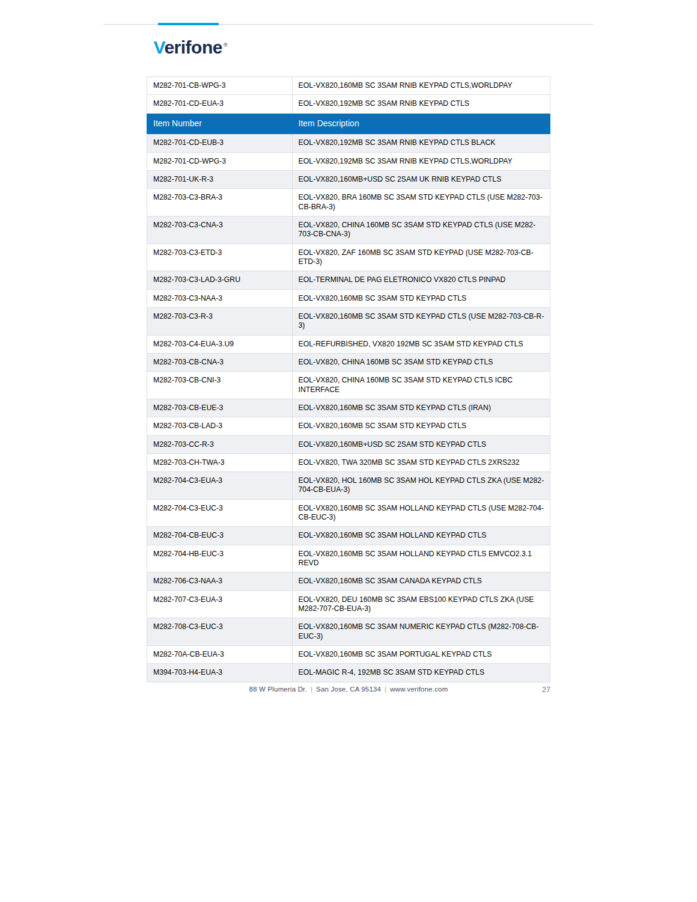Verifone®
| M282-701-CB-WPG-3 | EOL-VX820,160MB SC 3SAM RNIB KEYPAD CTLS,WORLDPAY |
| M282-701-CD-EUA-3 | EOL-VX820,192MB SC 3SAM RNIB KEYPAD CTLS |
| Item Number | Item Description |
| M282-701-CD-EUB-3 | EOL-VX820,192MB SC 3SAM RNIB KEYPAD CTLS BLACK |
| M282-701-CD-WPG-3 | EOL-VX820,192MB SC 3SAM RNIB KEYPAD CTLS,WORLDPAY |
| M282-701-UK-R-3 | EOL-VX820,160MB+USD SC 2SAM UK RNIB KEYPAD CTLS |
| M282-703-C3-BRA-3 | EOL-VX820, BRA 160MB SC 3SAM STD KEYPAD CTLS (USE M282-703-CB-BRA-3) |
| M282-703-C3-CNA-3 | EOL-VX820, CHINA 160MB SC 3SAM STD KEYPAD CTLS (USE M282-703-CB-CNA-3) |
| M282-703-C3-ETD-3 | EOL-VX820, ZAF 160MB SC 3SAM STD KEYPAD (USE M282-703-CB-ETD-3) |
| M282-703-C3-LAD-3-GRU | EOL-TERMINAL DE PAG ELETRONICO VX820 CTLS PINPAD |
| M282-703-C3-NAA-3 | EOL-VX820,160MB SC 3SAM STD KEYPAD CTLS |
| M282-703-C3-R-3 | EOL-VX820,160MB SC 3SAM STD KEYPAD CTLS (USE M282-703-CB-R-3) |
| M282-703-C4-EUA-3.U9 | EOL-REFURBISHED, VX820 192MB SC 3SAM STD KEYPAD CTLS |
| M282-703-CB-CNA-3 | EOL-VX820, CHINA 160MB SC 3SAM STD KEYPAD CTLS |
| M282-703-CB-CNI-3 | EOL-VX820, CHINA 160MB SC 3SAM STD KEYPAD CTLS ICBC INTERFACE |
| M282-703-CB-EUE-3 | EOL-VX820,160MB SC 3SAM STD KEYPAD CTLS (IRAN) |
| M282-703-CB-LAD-3 | EOL-VX820,160MB SC 3SAM STD KEYPAD CTLS |
| M282-703-CC-R-3 | EOL-VX820,160MB+USD SC 2SAM STD KEYPAD CTLS |
| M282-703-CH-TWA-3 | EOL-VX820, TWA 320MB SC 3SAM STD KEYPAD CTLS 2XRS232 |
| M282-704-C3-EUA-3 | EOL-VX820, HOL 160MB SC 3SAM HOL KEYPAD CTLS ZKA (USE M282-704-CB-EUA-3) |
| M282-704-C3-EUC-3 | EOL-VX820,160MB SC 3SAM HOLLAND KEYPAD CTLS (USE M282-704-CB-EUC-3) |
| M282-704-CB-EUC-3 | EOL-VX820,160MB SC 3SAM HOLLAND KEYPAD CTLS |
| M282-704-HB-EUC-3 | EOL-VX820,160MB SC 3SAM HOLLAND KEYPAD CTLS EMVCO2.3.1 REVD |
| M282-706-C3-NAA-3 | EOL-VX820,160MB SC 3SAM CANADA KEYPAD CTLS |
| M282-707-C3-EUA-3 | EOL-VX820, DEU 160MB SC 3SAM EBS100 KEYPAD CTLS ZKA (USE M282-707-CB-EUA-3) |
| M282-708-C3-EUC-3 | EOL-VX820,160MB SC 3SAM NUMERIC KEYPAD CTLS (M282-708-CB-EUC-3) |
| M282-70A-CB-EUA-3 | EOL-VX820,160MB SC 3SAM PORTUGAL KEYPAD CTLS |
| M394-703-H4-EUA-3 | EOL-MAGIC R-4, 192MB SC 3SAM STD KEYPAD CTLS |
88 W Plumeria Dr.|San Jose, CA 95134|www.verifone.com
27